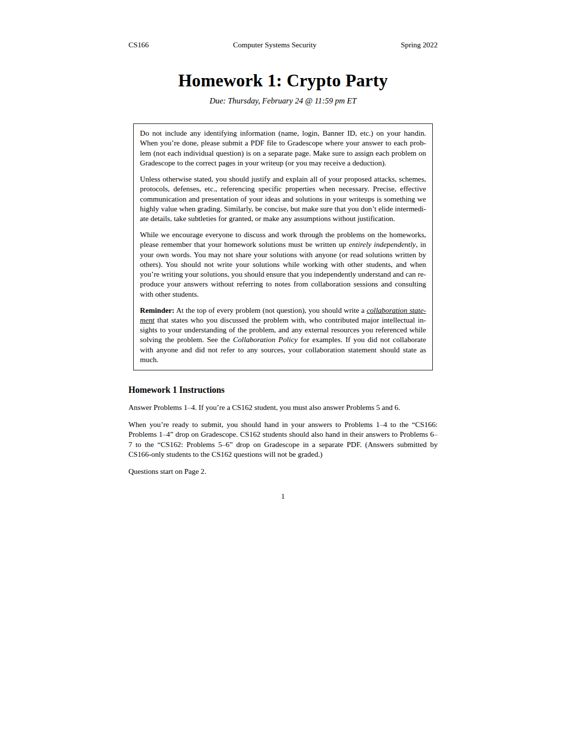CS166
Computer Systems Security
Spring 2022
Homework 1: Crypto Party
Due: Thursday, February 24 @ 11:59 pm ET
Do not include any identifying information (name, login, Banner ID, etc.) on your handin. When you’re done, please submit a PDF file to Gradescope where your answer to each problem (not each individual question) is on a separate page. Make sure to assign each problem on Gradescope to the correct pages in your writeup (or you may receive a deduction).
Unless otherwise stated, you should justify and explain all of your proposed attacks, schemes, protocols, defenses, etc., referencing specific properties when necessary. Precise, effective communication and presentation of your ideas and solutions in your writeups is something we highly value when grading. Similarly, be concise, but make sure that you don’t elide intermediate details, take subtleties for granted, or make any assumptions without justification.
While we encourage everyone to discuss and work through the problems on the homeworks, please remember that your homework solutions must be written up entirely independently, in your own words. You may not share your solutions with anyone (or read solutions written by others). You should not write your solutions while working with other students, and when you’re writing your solutions, you should ensure that you independently understand and can reproduce your answers without referring to notes from collaboration sessions and consulting with other students.
Reminder: At the top of every problem (not question), you should write a collaboration statement that states who you discussed the problem with, who contributed major intellectual insights to your understanding of the problem, and any external resources you referenced while solving the problem. See the Collaboration Policy for examples. If you did not collaborate with anyone and did not refer to any sources, your collaboration statement should state as much.
Homework 1 Instructions
Answer Problems 1–4. If you’re a CS162 student, you must also answer Problems 5 and 6.
When you’re ready to submit, you should hand in your answers to Problems 1–4 to the “CS166: Problems 1–4” drop on Gradescope. CS162 students should also hand in their answers to Problems 6–7 to the “CS162: Problems 5–6” drop on Gradescope in a separate PDF. (Answers submitted by CS166-only students to the CS162 questions will not be graded.)
Questions start on Page 2.
1